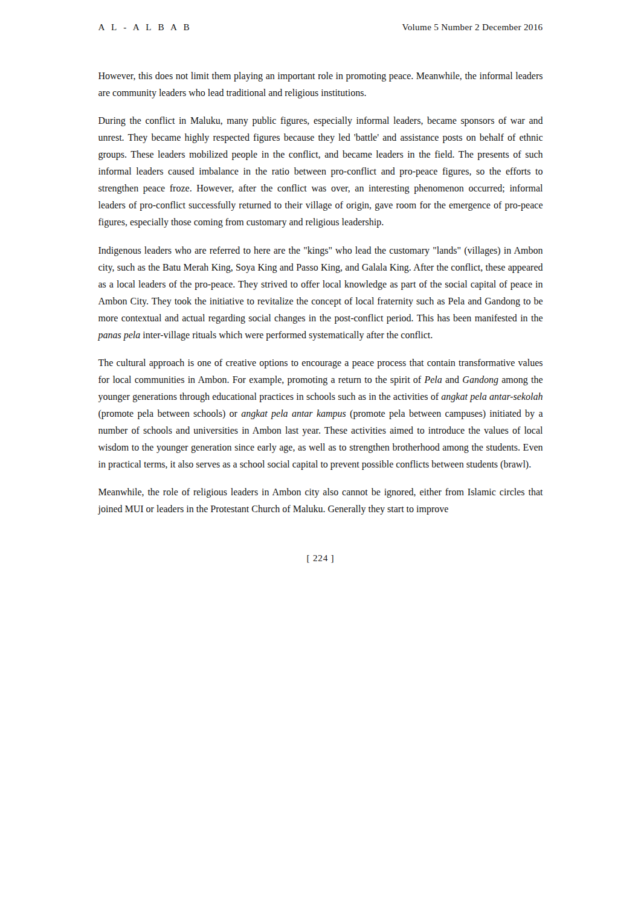A L - A L B A B Volume 5 Number 2 December 2016
However, this does not limit them playing an important role in promoting peace. Meanwhile, the informal leaders are community leaders who lead traditional and religious institutions.
During the conflict in Maluku, many public figures, especially informal leaders, became sponsors of war and unrest. They became highly respected figures because they led 'battle' and assistance posts on behalf of ethnic groups. These leaders mobilized people in the conflict, and became leaders in the field. The presents of such informal leaders caused imbalance in the ratio between pro-conflict and pro-peace figures, so the efforts to strengthen peace froze. However, after the conflict was over, an interesting phenomenon occurred; informal leaders of pro-conflict successfully returned to their village of origin, gave room for the emergence of pro-peace figures, especially those coming from customary and religious leadership.
Indigenous leaders who are referred to here are the "kings" who lead the customary "lands" (villages) in Ambon city, such as the Batu Merah King, Soya King and Passo King, and Galala King. After the conflict, these appeared as a local leaders of the pro-peace. They strived to offer local knowledge as part of the social capital of peace in Ambon City. They took the initiative to revitalize the concept of local fraternity such as Pela and Gandong to be more contextual and actual regarding social changes in the post-conflict period. This has been manifested in the panas pela inter-village rituals which were performed systematically after the conflict.
The cultural approach is one of creative options to encourage a peace process that contain transformative values for local communities in Ambon. For example, promoting a return to the spirit of Pela and Gandong among the younger generations through educational practices in schools such as in the activities of angkat pela antar-sekolah (promote pela between schools) or angkat pela antar kampus (promote pela between campuses) initiated by a number of schools and universities in Ambon last year. These activities aimed to introduce the values of local wisdom to the younger generation since early age, as well as to strengthen brotherhood among the students. Even in practical terms, it also serves as a school social capital to prevent possible conflicts between students (brawl).
Meanwhile, the role of religious leaders in Ambon city also cannot be ignored, either from Islamic circles that joined MUI or leaders in the Protestant Church of Maluku. Generally they start to improve
[ 224 ]